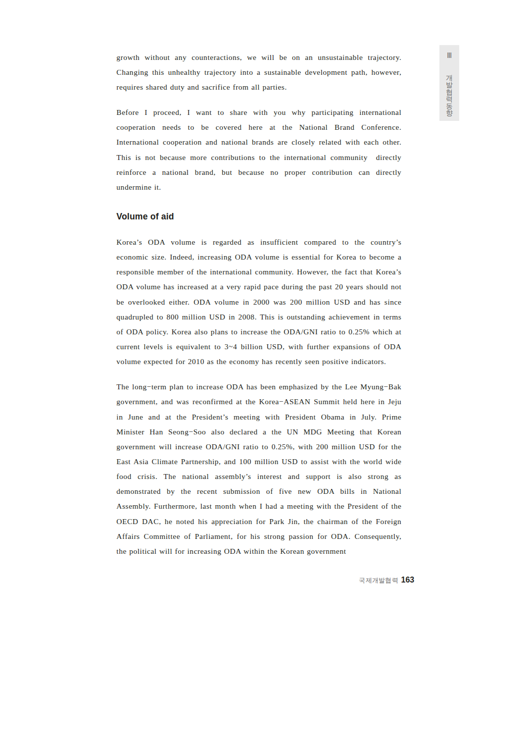Ⅲ
개발협력동향
growth without any counteractions, we will be on an unsustainable trajectory. Changing this unhealthy trajectory into a sustainable development path, however, requires shared duty and sacrifice from all parties.
Before I proceed, I want to share with you why participating international cooperation needs to be covered here at the National Brand Conference. International cooperation and national brands are closely related with each other. This is not because more contributions to the international community directly reinforce a national brand, but because no proper contribution can directly undermine it.
Volume of aid
Korea’s ODA volume is regarded as insufficient compared to the country’s economic size. Indeed, increasing ODA volume is essential for Korea to become a responsible member of the international community. However, the fact that Korea’s ODA volume has increased at a very rapid pace during the past 20 years should not be overlooked either. ODA volume in 2000 was 200 million USD and has since quadrupled to 800 million USD in 2008. This is outstanding achievement in terms of ODA policy. Korea also plans to increase the ODA/GNI ratio to 0.25% which at current levels is equivalent to 3~4 billion USD, with further expansions of ODA volume expected for 2010 as the economy has recently seen positive indicators.
The long−term plan to increase ODA has been emphasized by the Lee Myung−Bak government, and was reconfirmed at the Korea−ASEAN Summit held here in Jeju in June and at the President’s meeting with President Obama in July. Prime Minister Han Seong−Soo also declared a the UN MDG Meeting that Korean government will increase ODA/GNI ratio to 0.25%, with 200 million USD for the East Asia Climate Partnership, and 100 million USD to assist with the world wide food crisis. The national assembly’s interest and support is also strong as demonstrated by the recent submission of five new ODA bills in National Assembly. Furthermore, last month when I had a meeting with the President of the OECD DAC, he noted his appreciation for Park Jin, the chairman of the Foreign Affairs Committee of Parliament, for his strong passion for ODA. Consequently, the political will for increasing ODA within the Korean government
국제개발협력163